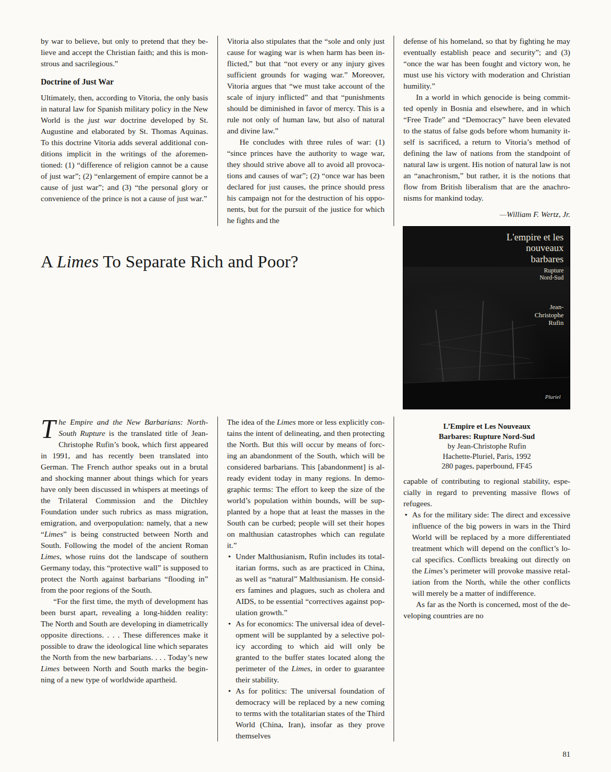by war to believe, but only to pretend that they believe and accept the Christian faith; and this is monstrous and sacrilegious.”
Doctrine of Just War
Ultimately, then, according to Vitoria, the only basis in natural law for Spanish military policy in the New World is the just war doctrine developed by St. Augustine and elaborated by St. Thomas Aquinas. To this doctrine Vitoria adds several additional conditions implicit in the writings of the aforementioned: (1) “difference of religion cannot be a cause of just war”; (2) “enlargement of empire cannot be a cause of just war”; and (3) “the personal glory or convenience of the prince is not a cause of just war.”
Vitoria also stipulates that the “sole and only just cause for waging war is when harm has been inflicted,” but that “not every or any injury gives sufficient grounds for waging war.” Moreover, Vitoria argues that “we must take account of the scale of injury inflicted” and that “punishments should be diminished in favor of mercy. This is a rule not only of human law, but also of natural and divine law.”
He concludes with three rules of war: (1) “since princes have the authority to wage war, they should strive above all to avoid all provocations and causes of war”; (2) “once war has been declared for just causes, the prince should press his campaign not for the destruction of his opponents, but for the pursuit of the justice for which he fights and the
defense of his homeland, so that by fighting he may eventually establish peace and security”; and (3) “once the war has been fought and victory won, he must use his victory with moderation and Christian humility.”
In a world in which genocide is being committed openly in Bosnia and elsewhere, and in which “Free Trade” and “Democracy” have been elevated to the status of false gods before whom humanity itself is sacrificed, a return to Vitoria’s method of defining the law of nations from the standpoint of natural law is urgent. His notion of natural law is not an “anachronism,” but rather, it is the notions that flow from British liberalism that are the anachronisms for mankind today.
—William F. Wertz, Jr.
A Limes To Separate Rich and Poor?
L'empire et les
nouveaux
barbares
Rupture
Nord-Sud
Jean-
Christophe
Rufin
Pluriel
The Empire and the New Barbarians: North-South Rupture is the translated title of Jean-Christophe Rufin’s book, which first appeared in 1991, and has recently been translated into German. The French author speaks out in a brutal and shocking manner about things which for years have only been discussed in whispers at meetings of the Trilateral Commission and the Ditchley Foundation under such rubrics as mass migration, emigration, and overpopulation: namely, that a new “Limes” is being constructed between North and South. Following the model of the ancient Roman Limes, whose ruins dot the landscape of southern Germany today, this “protective wall” is supposed to protect the North against barbarians “flooding in” from the poor regions of the South.
“For the first time, the myth of development has been burst apart, revealing a long-hidden reality: The North and South are developing in diametrically opposite directions. . . . These differences make it possible to draw the ideological line which separates the North from the new barbarians. . . . Today’s new Limes between North and South marks the beginning of a new type of worldwide apartheid.
The idea of the Limes more or less explicitly contains the intent of delineating, and then protecting the North. But this will occur by means of forcing an abandonment of the South, which will be considered barbarians. This [abandonment] is already evident today in many regions. In demographic terms: The effort to keep the size of the world’s population within bounds, will be supplanted by a hope that at least the masses in the South can be curbed; people will set their hopes on malthusian catastrophes which can regulate it.”
Under Malthusianism, Rufin includes its totalitarian forms, such as are practiced in China, as well as “natural” Malthusianism. He considers famines and plagues, such as cholera and AIDS, to be essential “correctives against population growth.”
As for economics: The universal idea of development will be supplanted by a selective policy according to which aid will only be granted to the buffer states located along the perimeter of the Limes, in order to guarantee their stability.
As for politics: The universal foundation of democracy will be replaced by a new coming to terms with the totalitarian states of the Third World (China, Iran), insofar as they prove themselves
L’Empire et Les Nouveaux
Barbares: Rupture Nord-Sud
by Jean-Christophe Rufin
Hachette-Pluriel, Paris, 1992
280 pages, paperbound, FF45
capable of contributing to regional stability, especially in regard to preventing massive flows of refugees.
As for the military side: The direct and excessive influence of the big powers in wars in the Third World will be replaced by a more differentiated treatment which will depend on the conflict’s local specifics. Conflicts breaking out directly on the Limes’s perimeter will provoke massive retaliation from the North, while the other conflicts will merely be a matter of indifference.
As far as the North is concerned, most of the developing countries are no
81